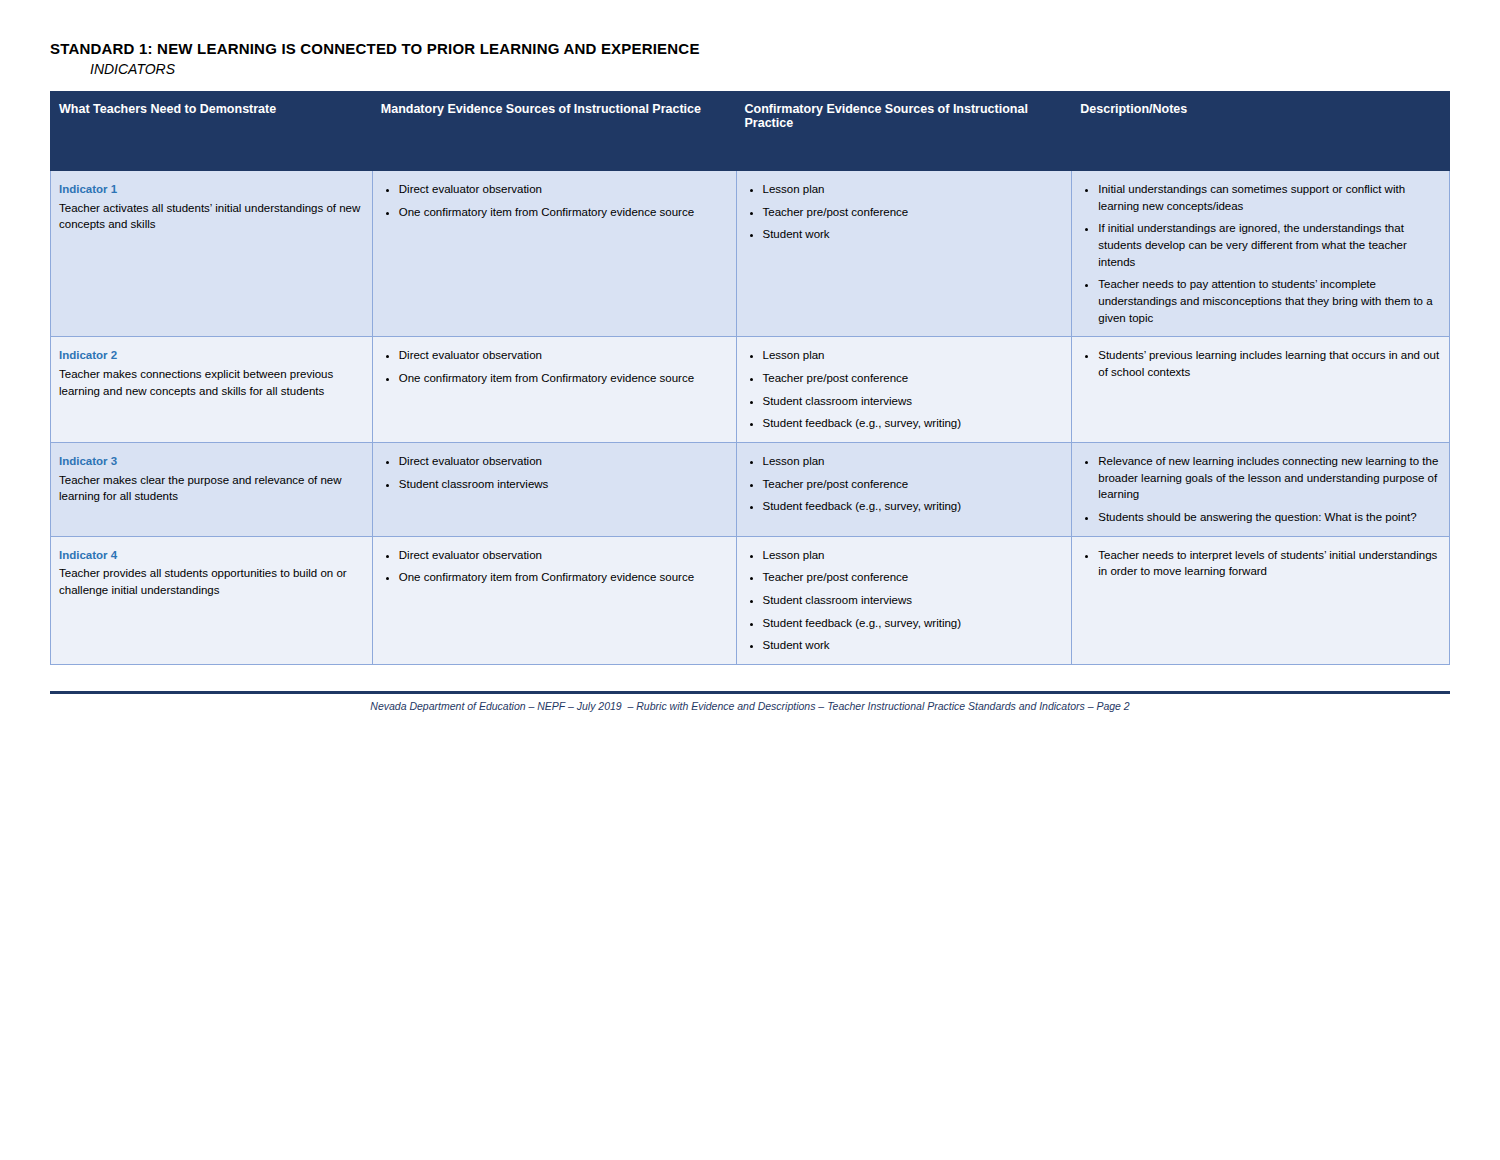STANDARD 1: NEW LEARNING IS CONNECTED TO PRIOR LEARNING AND EXPERIENCE
INDICATORS
| What Teachers Need to Demonstrate | Mandatory Evidence Sources of Instructional Practice | Confirmatory Evidence Sources of Instructional Practice | Description/Notes |
| --- | --- | --- | --- |
| Indicator 1 Teacher activates all students’ initial understandings of new concepts and skills | Direct evaluator observation One confirmatory item from Confirmatory evidence source | Lesson plan Teacher pre/post conference Student work | Initial understandings can sometimes support or conflict with learning new concepts/ideas If initial understandings are ignored, the understandings that students develop can be very different from what the teacher intends Teacher needs to pay attention to students’ incomplete understandings and misconceptions that they bring with them to a given topic |
| Indicator 2 Teacher makes connections explicit between previous learning and new concepts and skills for all students | Direct evaluator observation One confirmatory item from Confirmatory evidence source | Lesson plan Teacher pre/post conference Student classroom interviews Student feedback (e.g., survey, writing) | Students’ previous learning includes learning that occurs in and out of school contexts |
| Indicator 3 Teacher makes clear the purpose and relevance of new learning for all students | Direct evaluator observation Student classroom interviews | Lesson plan Teacher pre/post conference Student feedback (e.g., survey, writing) | Relevance of new learning includes connecting new learning to the broader learning goals of the lesson and understanding purpose of learning Students should be answering the question: What is the point? |
| Indicator 4 Teacher provides all students opportunities to build on or challenge initial understandings | Direct evaluator observation One confirmatory item from Confirmatory evidence source | Lesson plan Teacher pre/post conference Student classroom interviews Student feedback (e.g., survey, writing) Student work | Teacher needs to interpret levels of students’ initial understandings in order to move learning forward |
Nevada Department of Education – NEPF – July 2019 – Rubric with Evidence and Descriptions – Teacher Instructional Practice Standards and Indicators – Page 2